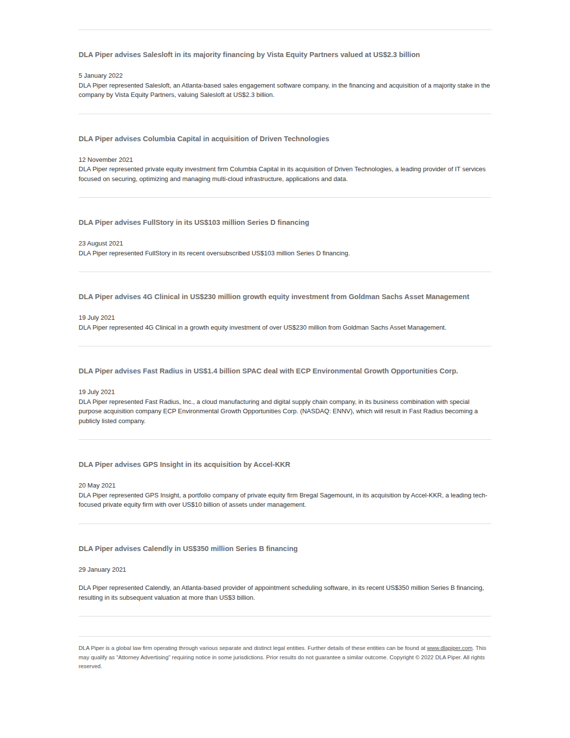DLA Piper advises Salesloft in its majority financing by Vista Equity Partners valued at US$2.3 billion
5 January 2022
DLA Piper represented Salesloft, an Atlanta-based sales engagement software company, in the financing and acquisition of a majority stake in the company by Vista Equity Partners, valuing Salesloft at US$2.3 billion.
DLA Piper advises Columbia Capital in acquisition of Driven Technologies
12 November 2021
DLA Piper represented private equity investment firm Columbia Capital in its acquisition of Driven Technologies, a leading provider of IT services focused on securing, optimizing and managing multi-cloud infrastructure, applications and data.
DLA Piper advises FullStory in its US$103 million Series D financing
23 August 2021
DLA Piper represented FullStory in its recent oversubscribed US$103 million Series D financing.
DLA Piper advises 4G Clinical in US$230 million growth equity investment from Goldman Sachs Asset Management
19 July 2021
DLA Piper represented 4G Clinical in a growth equity investment of over US$230 million from Goldman Sachs Asset Management.
DLA Piper advises Fast Radius in US$1.4 billion SPAC deal with ECP Environmental Growth Opportunities Corp.
19 July 2021
DLA Piper represented Fast Radius, Inc., a cloud manufacturing and digital supply chain company, in its business combination with special purpose acquisition company ECP Environmental Growth Opportunities Corp. (NASDAQ: ENNV), which will result in Fast Radius becoming a publicly listed company.
DLA Piper advises GPS Insight in its acquisition by Accel-KKR
20 May 2021
DLA Piper represented GPS Insight, a portfolio company of private equity firm Bregal Sagemount, in its acquisition by Accel-KKR, a leading tech-focused private equity firm with over US$10 billion of assets under management.
DLA Piper advises Calendly in US$350 million Series B financing
29 January 2021
DLA Piper represented Calendly, an Atlanta-based provider of appointment scheduling software, in its recent US$350 million Series B financing, resulting in its subsequent valuation at more than US$3 billion.
DLA Piper is a global law firm operating through various separate and distinct legal entities. Further details of these entities can be found at www.dlapiper.com. This may qualify as “Attorney Advertising” requiring notice in some jurisdictions. Prior results do not guarantee a similar outcome. Copyright © 2022 DLA Piper. All rights reserved.